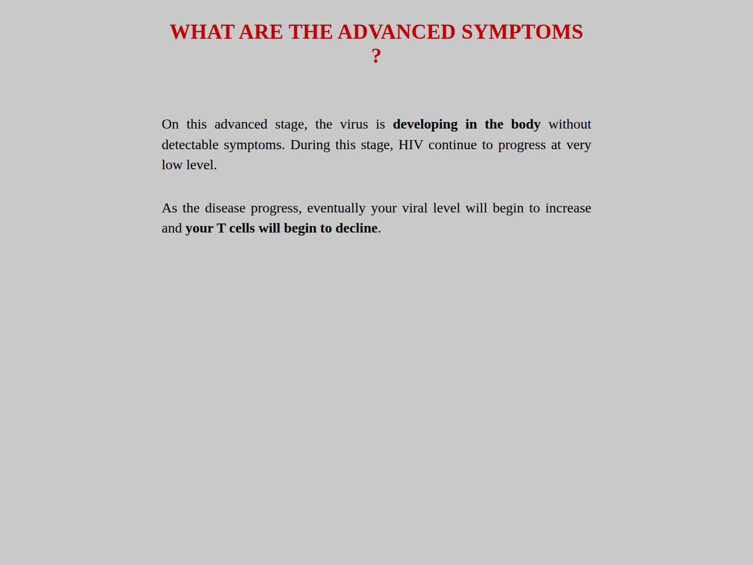WHAT ARE THE ADVANCED SYMPTOMS ?
On this advanced stage, the virus is developing in the body without detectable symptoms. During this stage, HIV continue to progress at very low level.
As the disease progress, eventually your viral level will begin to increase and your T cells will begin to decline.